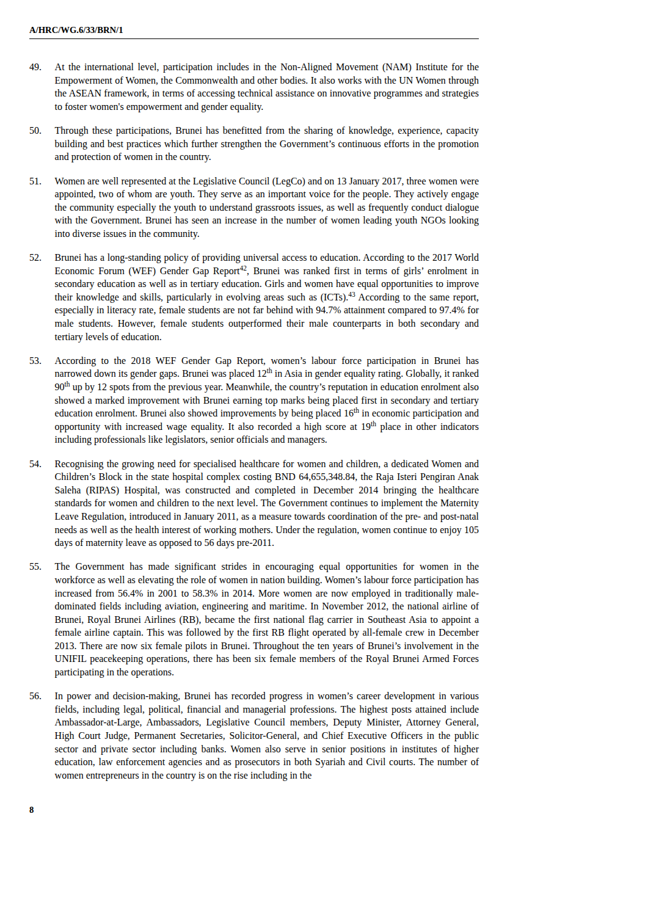A/HRC/WG.6/33/BRN/1
49. At the international level, participation includes in the Non-Aligned Movement (NAM) Institute for the Empowerment of Women, the Commonwealth and other bodies. It also works with the UN Women through the ASEAN framework, in terms of accessing technical assistance on innovative programmes and strategies to foster women's empowerment and gender equality.
50. Through these participations, Brunei has benefitted from the sharing of knowledge, experience, capacity building and best practices which further strengthen the Government’s continuous efforts in the promotion and protection of women in the country.
51. Women are well represented at the Legislative Council (LegCo) and on 13 January 2017, three women were appointed, two of whom are youth. They serve as an important voice for the people. They actively engage the community especially the youth to understand grassroots issues, as well as frequently conduct dialogue with the Government. Brunei has seen an increase in the number of women leading youth NGOs looking into diverse issues in the community.
52. Brunei has a long-standing policy of providing universal access to education. According to the 2017 World Economic Forum (WEF) Gender Gap Report42, Brunei was ranked first in terms of girls’ enrolment in secondary education as well as in tertiary education. Girls and women have equal opportunities to improve their knowledge and skills, particularly in evolving areas such as (ICTs).43 According to the same report, especially in literacy rate, female students are not far behind with 94.7% attainment compared to 97.4% for male students. However, female students outperformed their male counterparts in both secondary and tertiary levels of education.
53. According to the 2018 WEF Gender Gap Report, women’s labour force participation in Brunei has narrowed down its gender gaps. Brunei was placed 12th in Asia in gender equality rating. Globally, it ranked 90th up by 12 spots from the previous year. Meanwhile, the country’s reputation in education enrolment also showed a marked improvement with Brunei earning top marks being placed first in secondary and tertiary education enrolment. Brunei also showed improvements by being placed 16th in economic participation and opportunity with increased wage equality. It also recorded a high score at 19th place in other indicators including professionals like legislators, senior officials and managers.
54. Recognising the growing need for specialised healthcare for women and children, a dedicated Women and Children’s Block in the state hospital complex costing BND 64,655,348.84, the Raja Isteri Pengiran Anak Saleha (RIPAS) Hospital, was constructed and completed in December 2014 bringing the healthcare standards for women and children to the next level. The Government continues to implement the Maternity Leave Regulation, introduced in January 2011, as a measure towards coordination of the pre- and post-natal needs as well as the health interest of working mothers. Under the regulation, women continue to enjoy 105 days of maternity leave as opposed to 56 days pre-2011.
55. The Government has made significant strides in encouraging equal opportunities for women in the workforce as well as elevating the role of women in nation building. Women’s labour force participation has increased from 56.4% in 2001 to 58.3% in 2014. More women are now employed in traditionally male-dominated fields including aviation, engineering and maritime. In November 2012, the national airline of Brunei, Royal Brunei Airlines (RB), became the first national flag carrier in Southeast Asia to appoint a female airline captain. This was followed by the first RB flight operated by all-female crew in December 2013. There are now six female pilots in Brunei. Throughout the ten years of Brunei’s involvement in the UNIFIL peacekeeping operations, there has been six female members of the Royal Brunei Armed Forces participating in the operations.
56. In power and decision-making, Brunei has recorded progress in women’s career development in various fields, including legal, political, financial and managerial professions. The highest posts attained include Ambassador-at-Large, Ambassadors, Legislative Council members, Deputy Minister, Attorney General, High Court Judge, Permanent Secretaries, Solicitor-General, and Chief Executive Officers in the public sector and private sector including banks. Women also serve in senior positions in institutes of higher education, law enforcement agencies and as prosecutors in both Syariah and Civil courts. The number of women entrepreneurs in the country is on the rise including in the
8